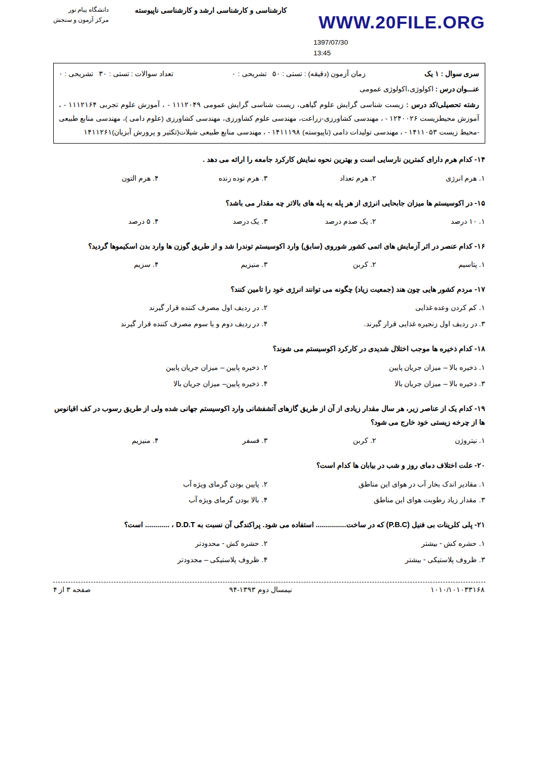WWW.20FILE.ORG
1397/07/30
13:45
کارشناسی و کارشناسی ارشد و کارشناسی ناپیوسته
دانشگاه پیام نور
مرکز آزمون و سنجش
سری سوال : ۱ یک
زمان آزمون (دقیقه) : تستی : ۵۰ تشریحی : ۰
تعداد سوالات : تستی : ۳۰ تشریحی : ۰
عنـــوان درس : اکولوژی،اکولوژی عمومی
رشته تحصیلی/کد درس : زیست شناسی گرایش علوم گیاهی، زیست شناسی گرایش عمومی ۱۱۱۲۰۴۹ - ، آموزش علوم تجربی ۱۱۱۲۱۶۴ - ، آموزش محیطزیست ۱۲۴۰۰۲۶ - ، مهندسی کشاورزی-زراعت، مهندسی علوم کشاورزی، مهندسی کشاورزی (علوم دامی )، مهندسی منابع طبیعی -محیط زیست ۱۴۱۱۰۵۳ - ، مهندسی تولیدات دامی (ناپیوسته) ۱۴۱۱۱۹۸ - ، مهندسی منابع طبیعی شیلات(تکثیر و پرورش آبزیان)۱۴۱۱۲۶۱
۱۴- کدام هرم دارای کمترین نارسایی است و بهترین نحوه نمایش کارکرد جامعه را ارائه می دهد .
۱. هرم انرژی
۲. هرم تعداد
۳. هرم توده زنده
۴. هرم التون
۱۵- در اکوسیستم ها میزان جابحایی انرژی از هر پله به پله های بالاتر چه مقدار می باشد؟
۱. ۱۰ درصد
۲. یک صدم درصد
۳. یک درصد
۴. ۵ درصد
۱۶- کدام عنصر در اثر آزمایش های اتمی کشور شوروی (سابق) وارد اکوسیستم توندرا شد و از طریق گوزن ها وارد بدن اسکیموها گردید؟
۱. پتاسیم
۲. کربن
۳. منیزیم
۴. سزیم
۱۷- مردم کشور هایی چون هند (جمعیت زیاد) چگونه می توانند انرژی خود را تامین کنند؟
۱. کم کردن وعده غذایی
۲. در ردیف اول مصرف کننده قرار گیرند
۳. در ردیف اول زنجیره غذایی قرار گیرند.
۴. در ردیف دوم و یا سوم مصرف کننده قرار گیرند
۱۸- کدام ذخیره ها موجب اختلال شدیدی در کارکرد اکوسیستم می شوند؟
۱. ذخیره بالا – میزان جریان پایین
۲. ذخیره پایین – میزان جریان پایین
۳. ذخیره بالا – میزان جریان بالا
۴. ذخیره پایین– میزان جریان بالا
۱۹- کدام یک از عناصر زیر، هر سال مقدار زیادی از آن از طریق گازهای آتشفشانی وارد اکوسیستم جهانی شده ولی از طریق رسوب در کف اقیانوس ها از چرخه زیستی خود خارج می شود؟
۱. نیتروژن
۲. کربن
۳. فسفر
۴. منیزیم
۲۰- علت اختلاف دمای روز و شب در بیابان ها کدام است؟
۱. مقادیر اندک بخار آب در هوای این مناطق
۲. پایین بودن گرمای ویژه آب
۳. مقدار زیاد رطوبت هوای این مناطق
۴. بالا بودن گرمای ویژه آب
۲۱- پلی کلرینات بی فنیل (P.B.C) که در ساخت............... استفاده می شود. پراکندگی آن نسبت به D.D.T ، ............ است؟
۱. حشره کش - بیشتر
۲. حشره کش - محدودتر
۳. ظروف پلاستیکی - بیشتر
۴. ظروف پلاستیکی – محدودتر
۱۰۱۰/۱۰۱۰۳۳۱۶۸
نیمسال دوم ۱۳۹۳-۹۴
صفحه ۳ از ۴